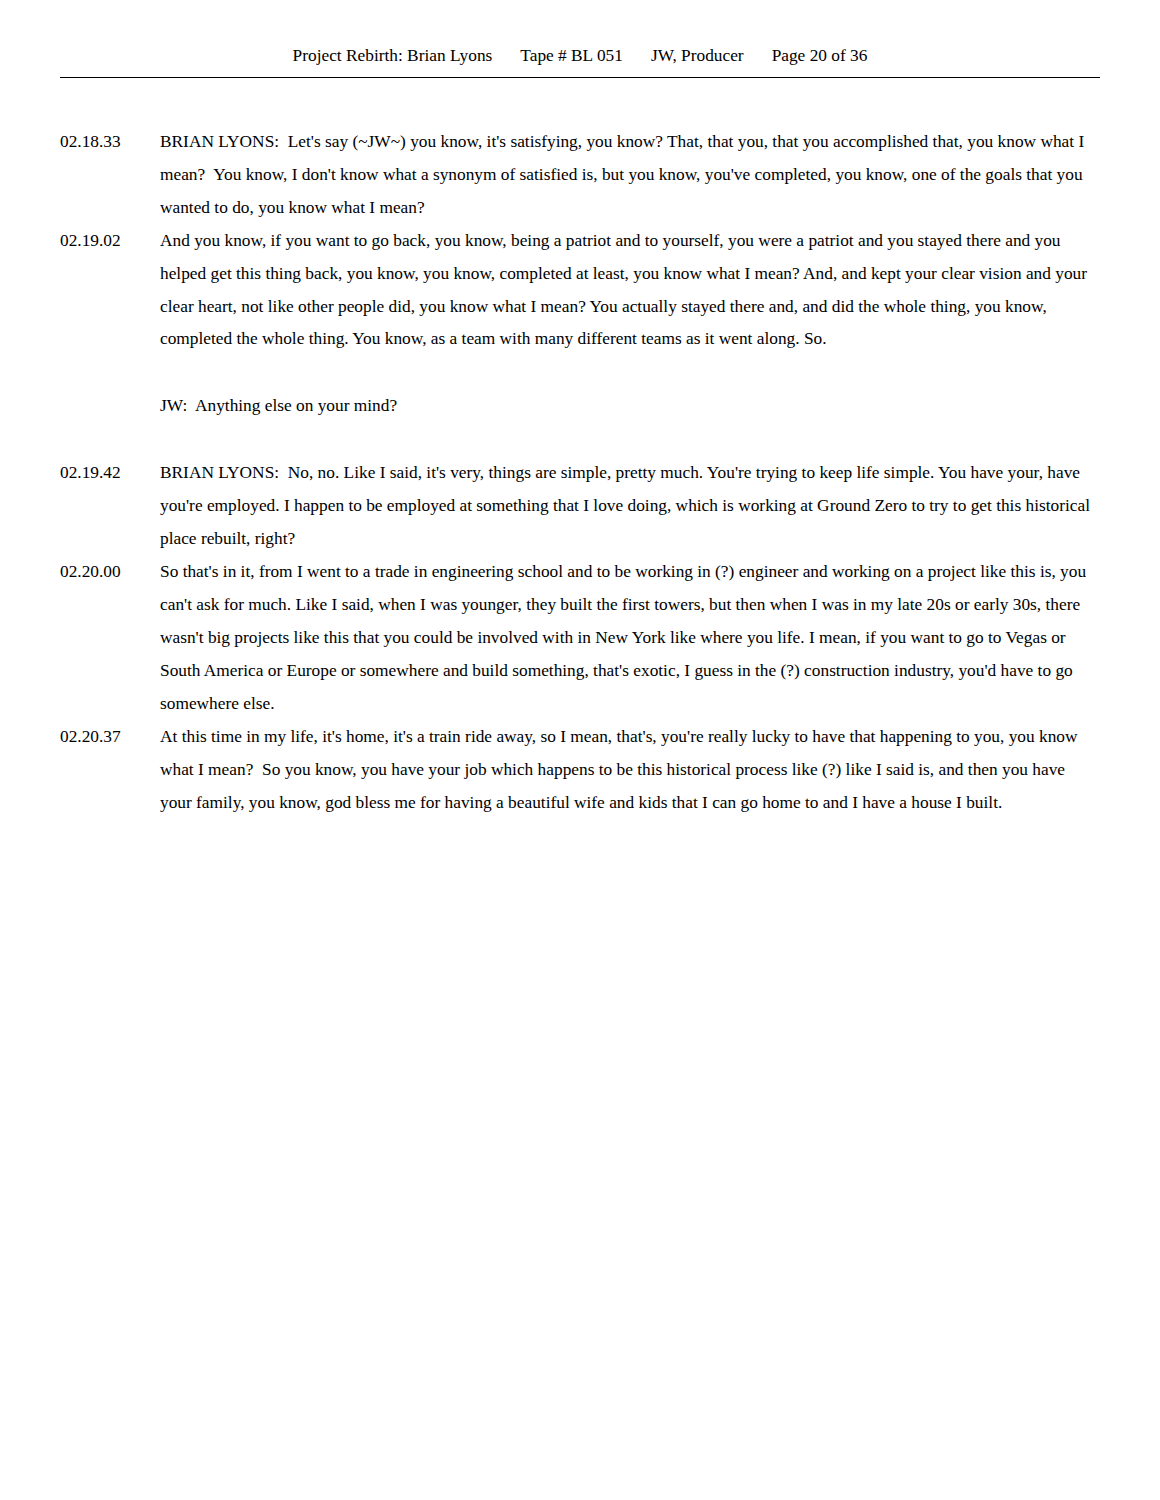Project Rebirth: Brian Lyons Tape # BL 051 JW, Producer Page 20 of 36
02.18.33
BRIAN LYONS: Let's say (~JW~) you know, it's satisfying, you know? That, that you, that you accomplished that, you know what I mean? You know, I don't know what a synonym of satisfied is, but you know, you've completed, you know, one of the goals that you wanted to do, you know what I mean?
02.19.02
And you know, if you want to go back, you know, being a patriot and to yourself, you were a patriot and you stayed there and you helped get this thing back, you know, you know, completed at least, you know what I mean? And, and kept your clear vision and your clear heart, not like other people did, you know what I mean? You actually stayed there and, and did the whole thing, you know, completed the whole thing. You know, as a team with many different teams as it went along. So.
JW: Anything else on your mind?
02.19.42
BRIAN LYONS: No, no. Like I said, it's very, things are simple, pretty much. You're trying to keep life simple. You have your, have you're employed. I happen to be employed at something that I love doing, which is working at Ground Zero to try to get this historical place rebuilt, right?
02.20.00
So that's in it, from I went to a trade in engineering school and to be working in (?) engineer and working on a project like this is, you can't ask for much. Like I said, when I was younger, they built the first towers, but then when I was in my late 20s or early 30s, there wasn't big projects like this that you could be involved with in New York like where you life. I mean, if you want to go to Vegas or South America or Europe or somewhere and build something, that's exotic, I guess in the (?) construction industry, you'd have to go somewhere else.
02.20.37
At this time in my life, it's home, it's a train ride away, so I mean, that's, you're really lucky to have that happening to you, you know what I mean? So you know, you have your job which happens to be this historical process like (?) like I said is, and then you have your family, you know, god bless me for having a beautiful wife and kids that I can go home to and I have a house I built.